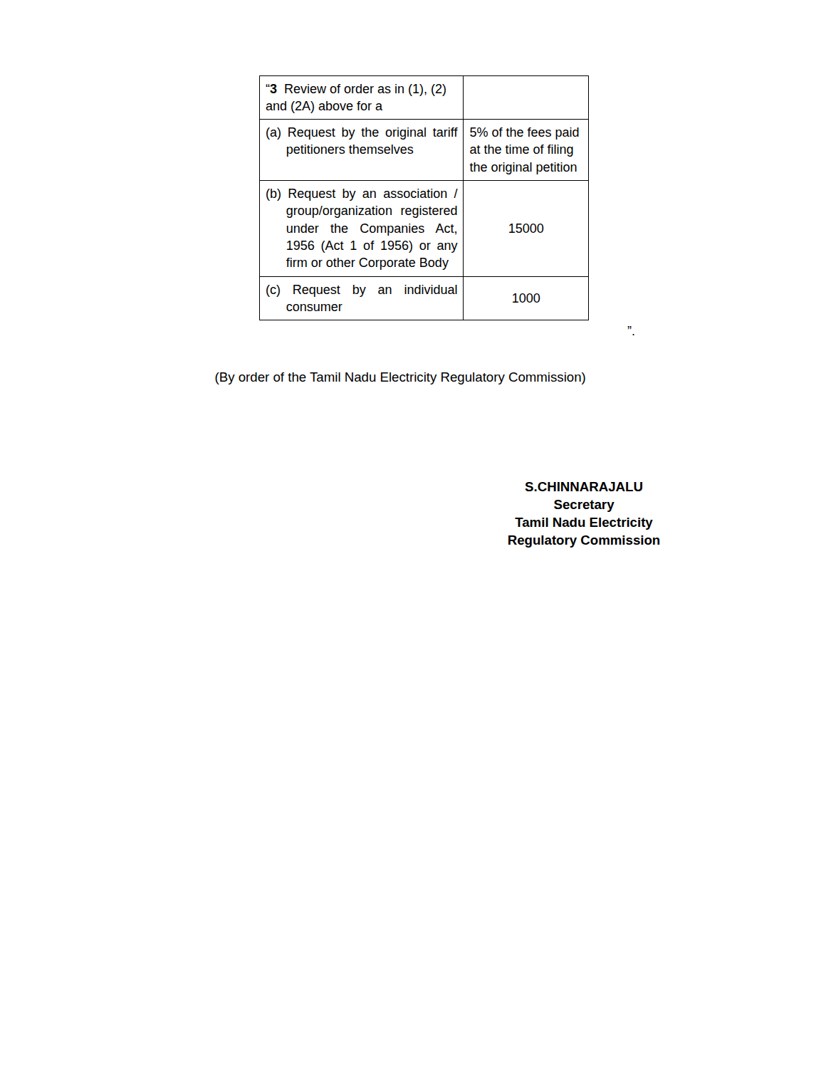| “ 3 Review of order as in (1), (2) and (2A) above for a | |
| (a) Request by the original tariff petitioners themselves | 5% of the fees paid at the time of filing the original petition |
| (b) Request by an association / group/organization registered under the Companies Act, 1956 (Act 1 of 1956) or any firm or other Corporate Body | 15000 |
| (c) Request by an individual consumer | 1000 |
”.
(By order of the Tamil Nadu Electricity Regulatory Commission)
S.CHINNARAJALU
Secretary
Tamil Nadu Electricity
Regulatory Commission